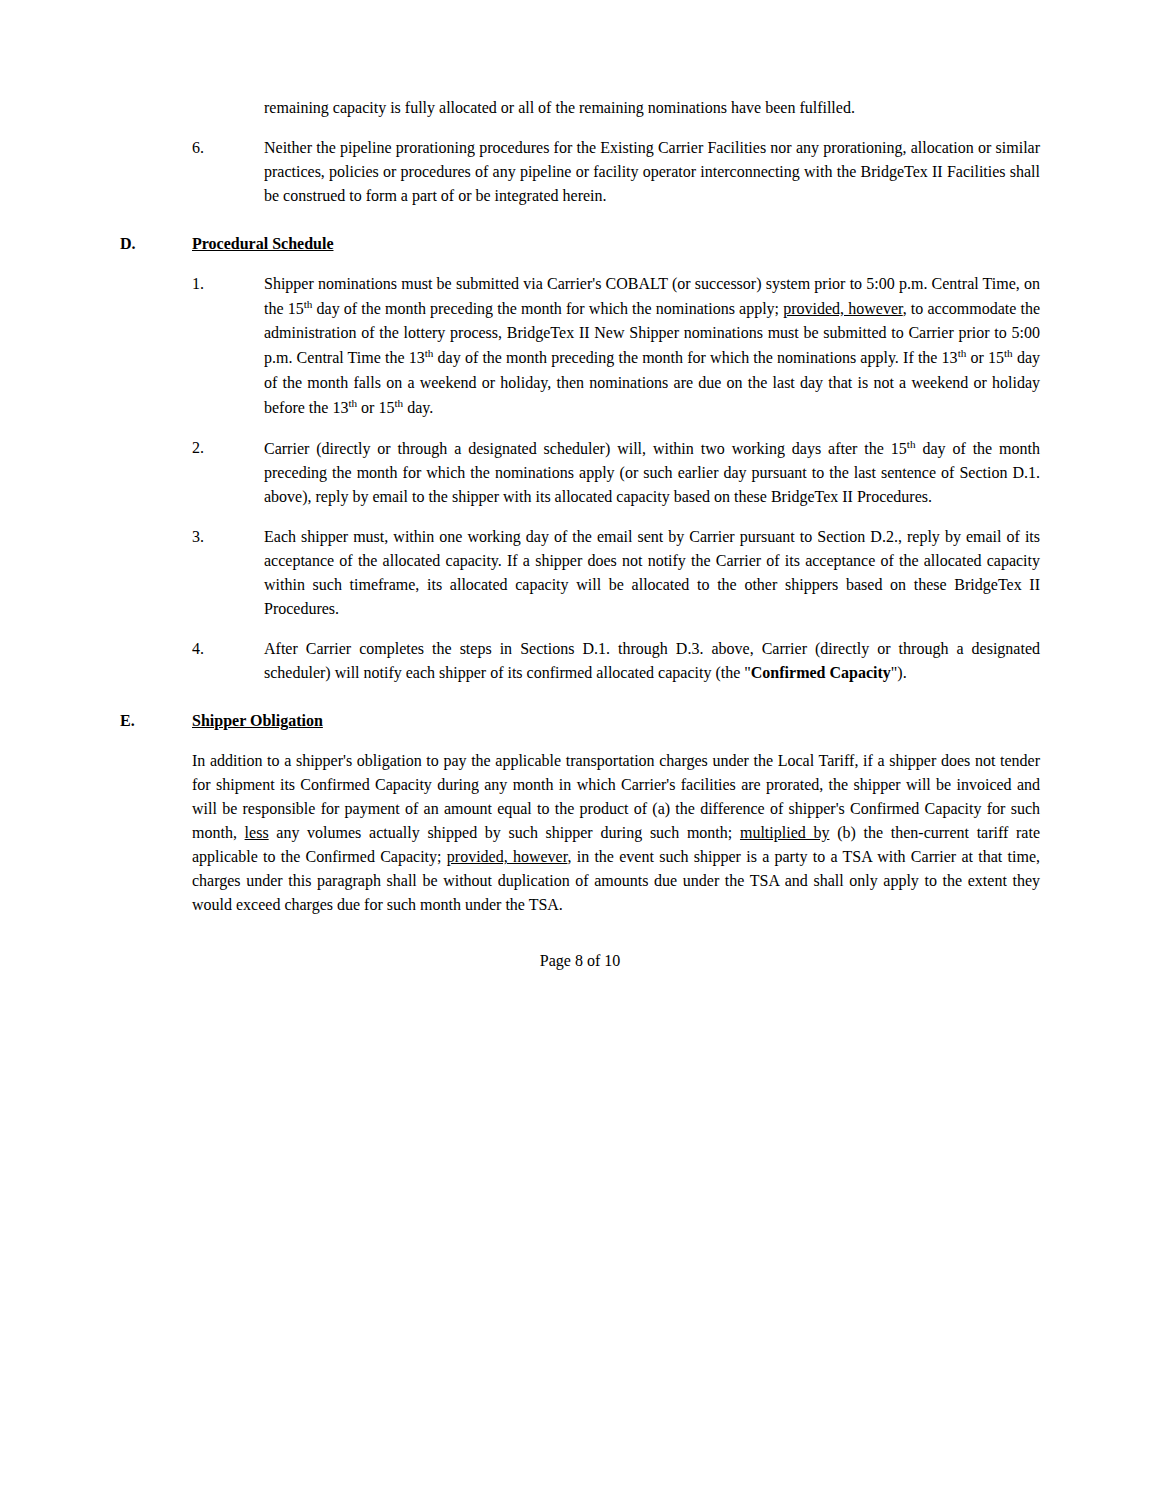remaining capacity is fully allocated or all of the remaining nominations have been fulfilled.
6.
Neither the pipeline prorationing procedures for the Existing Carrier Facilities nor any prorationing, allocation or similar practices, policies or procedures of any pipeline or facility operator interconnecting with the BridgeTex II Facilities shall be construed to form a part of or be integrated herein.
D.
Procedural Schedule
1.
Shipper nominations must be submitted via Carrier's COBALT (or successor) system prior to 5:00 p.m. Central Time, on the 15th day of the month preceding the month for which the nominations apply; provided, however, to accommodate the administration of the lottery process, BridgeTex II New Shipper nominations must be submitted to Carrier prior to 5:00 p.m. Central Time the 13th day of the month preceding the month for which the nominations apply. If the 13th or 15th day of the month falls on a weekend or holiday, then nominations are due on the last day that is not a weekend or holiday before the 13th or 15th day.
2.
Carrier (directly or through a designated scheduler) will, within two working days after the 15th day of the month preceding the month for which the nominations apply (or such earlier day pursuant to the last sentence of Section D.1. above), reply by email to the shipper with its allocated capacity based on these BridgeTex II Procedures.
3.
Each shipper must, within one working day of the email sent by Carrier pursuant to Section D.2., reply by email of its acceptance of the allocated capacity. If a shipper does not notify the Carrier of its acceptance of the allocated capacity within such timeframe, its allocated capacity will be allocated to the other shippers based on these BridgeTex II Procedures.
4.
After Carrier completes the steps in Sections D.1. through D.3. above, Carrier (directly or through a designated scheduler) will notify each shipper of its confirmed allocated capacity (the "Confirmed Capacity").
E.
Shipper Obligation
In addition to a shipper's obligation to pay the applicable transportation charges under the Local Tariff, if a shipper does not tender for shipment its Confirmed Capacity during any month in which Carrier's facilities are prorated, the shipper will be invoiced and will be responsible for payment of an amount equal to the product of (a) the difference of shipper's Confirmed Capacity for such month, less any volumes actually shipped by such shipper during such month; multiplied by (b) the then-current tariff rate applicable to the Confirmed Capacity; provided, however, in the event such shipper is a party to a TSA with Carrier at that time, charges under this paragraph shall be without duplication of amounts due under the TSA and shall only apply to the extent they would exceed charges due for such month under the TSA.
Page 8 of 10